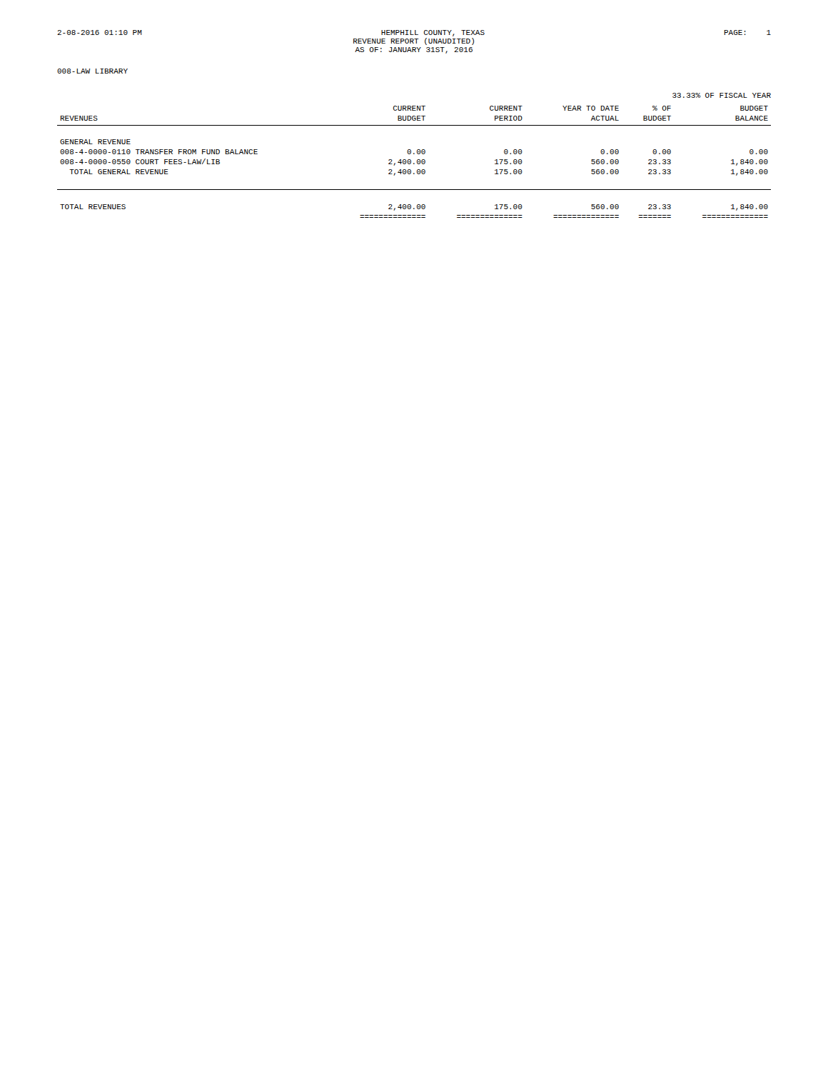2-08-2016 01:10 PM HEMPHILL COUNTY, TEXAS PAGE: 1
REVENUE REPORT (UNAUDITED)
AS OF: JANUARY 31ST, 2016
008-LAW LIBRARY
33.33% OF FISCAL YEAR
| | CURRENT | CURRENT | YEAR TO DATE | % OF | BUDGET |
| --- | --- | --- | --- | --- | --- |
| REVENUES | BUDGET | PERIOD | ACTUAL | BUDGET | BALANCE |
| GENERAL REVENUE | | | | | |
| 008-4-0000-0110 TRANSFER FROM FUND BALANCE | 0.00 | 0.00 | 0.00 | 0.00 | 0.00 |
| 008-4-0000-0550 COURT FEES-LAW/LIB | 2,400.00 | 175.00 | 560.00 | 23.33 | 1,840.00 |
| TOTAL GENERAL REVENUE | 2,400.00 | 175.00 | 560.00 | 23.33 | 1,840.00 |
| TOTAL REVENUES | 2,400.00 | 175.00 | 560.00 | 23.33 | 1,840.00 |
| | ============== | ============== | ============== | ======= | ============== |